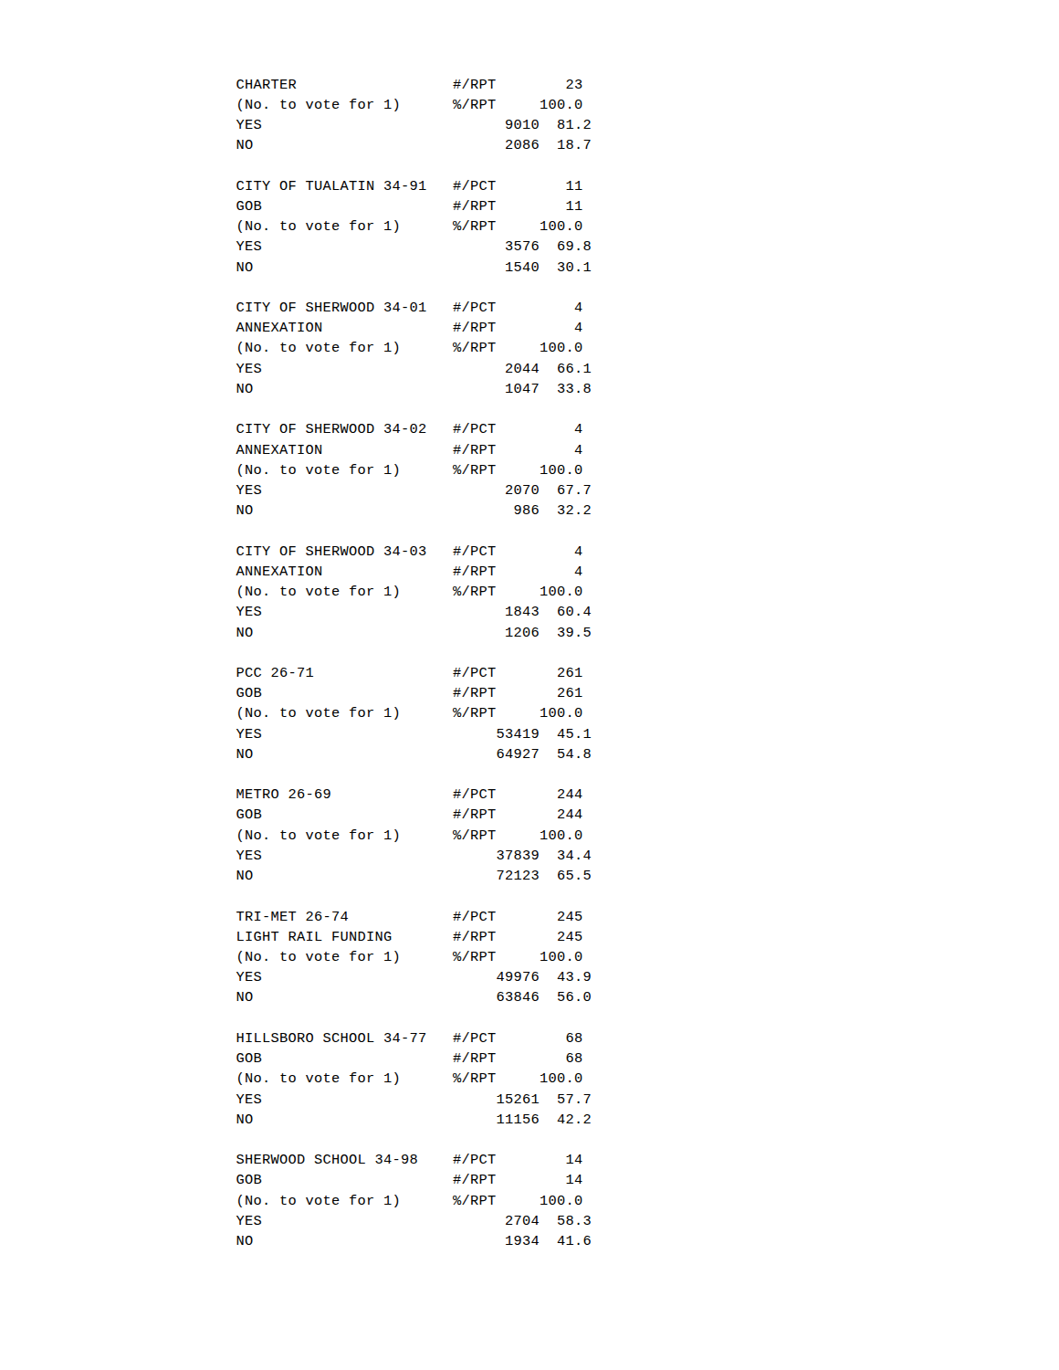CHARTER                  #/RPT        23
(No. to vote for 1)      %/RPT     100.0
YES                            9010  81.2
NO                             2086  18.7

CITY OF TUALATIN 34-91   #/PCT        11
GOB                      #/RPT        11
(No. to vote for 1)      %/RPT     100.0
YES                            3576  69.8
NO                             1540  30.1

CITY OF SHERWOOD 34-01   #/PCT         4
ANNEXATION               #/RPT         4
(No. to vote for 1)      %/RPT     100.0
YES                            2044  66.1
NO                             1047  33.8

CITY OF SHERWOOD 34-02   #/PCT         4
ANNEXATION               #/RPT         4
(No. to vote for 1)      %/RPT     100.0
YES                            2070  67.7
NO                              986  32.2

CITY OF SHERWOOD 34-03   #/PCT         4
ANNEXATION               #/RPT         4
(No. to vote for 1)      %/RPT     100.0
YES                            1843  60.4
NO                             1206  39.5

PCC 26-71                #/PCT       261
GOB                      #/RPT       261
(No. to vote for 1)      %/RPT     100.0
YES                           53419  45.1
NO                            64927  54.8

METRO 26-69              #/PCT       244
GOB                      #/RPT       244
(No. to vote for 1)      %/RPT     100.0
YES                           37839  34.4
NO                            72123  65.5

TRI-MET 26-74            #/PCT       245
LIGHT RAIL FUNDING       #/RPT       245
(No. to vote for 1)      %/RPT     100.0
YES                           49976  43.9
NO                            63846  56.0

HILLSBORO SCHOOL 34-77   #/PCT        68
GOB                      #/RPT        68
(No. to vote for 1)      %/RPT     100.0
YES                           15261  57.7
NO                            11156  42.2

SHERWOOD SCHOOL 34-98    #/PCT        14
GOB                      #/RPT        14
(No. to vote for 1)      %/RPT     100.0
YES                            2704  58.3
NO                             1934  41.6